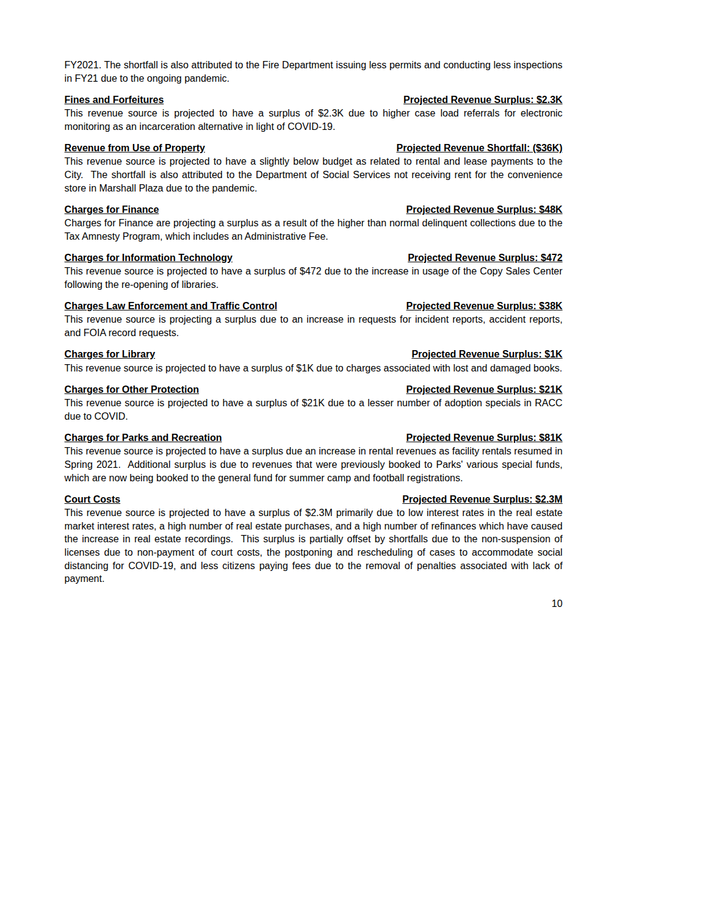FY2021. The shortfall is also attributed to the Fire Department issuing less permits and conducting less inspections in FY21 due to the ongoing pandemic.
Fines and Forfeitures Projected Revenue Surplus: $2.3K
This revenue source is projected to have a surplus of $2.3K due to higher case load referrals for electronic monitoring as an incarceration alternative in light of COVID-19.
Revenue from Use of Property Projected Revenue Shortfall: ($36K)
This revenue source is projected to have a slightly below budget as related to rental and lease payments to the City. The shortfall is also attributed to the Department of Social Services not receiving rent for the convenience store in Marshall Plaza due to the pandemic.
Charges for Finance Projected Revenue Surplus: $48K
Charges for Finance are projecting a surplus as a result of the higher than normal delinquent collections due to the Tax Amnesty Program, which includes an Administrative Fee.
Charges for Information Technology Projected Revenue Surplus: $472
This revenue source is projected to have a surplus of $472 due to the increase in usage of the Copy Sales Center following the re-opening of libraries.
Charges Law Enforcement and Traffic Control Projected Revenue Surplus: $38K
This revenue source is projecting a surplus due to an increase in requests for incident reports, accident reports, and FOIA record requests.
Charges for Library Projected Revenue Surplus: $1K
This revenue source is projected to have a surplus of $1K due to charges associated with lost and damaged books.
Charges for Other Protection Projected Revenue Surplus: $21K
This revenue source is projected to have a surplus of $21K due to a lesser number of adoption specials in RACC due to COVID.
Charges for Parks and Recreation Projected Revenue Surplus: $81K
This revenue source is projected to have a surplus due an increase in rental revenues as facility rentals resumed in Spring 2021. Additional surplus is due to revenues that were previously booked to Parks' various special funds, which are now being booked to the general fund for summer camp and football registrations.
Court Costs Projected Revenue Surplus: $2.3M
This revenue source is projected to have a surplus of $2.3M primarily due to low interest rates in the real estate market interest rates, a high number of real estate purchases, and a high number of refinances which have caused the increase in real estate recordings. This surplus is partially offset by shortfalls due to the non-suspension of licenses due to non-payment of court costs, the postponing and rescheduling of cases to accommodate social distancing for COVID-19, and less citizens paying fees due to the removal of penalties associated with lack of payment.
10